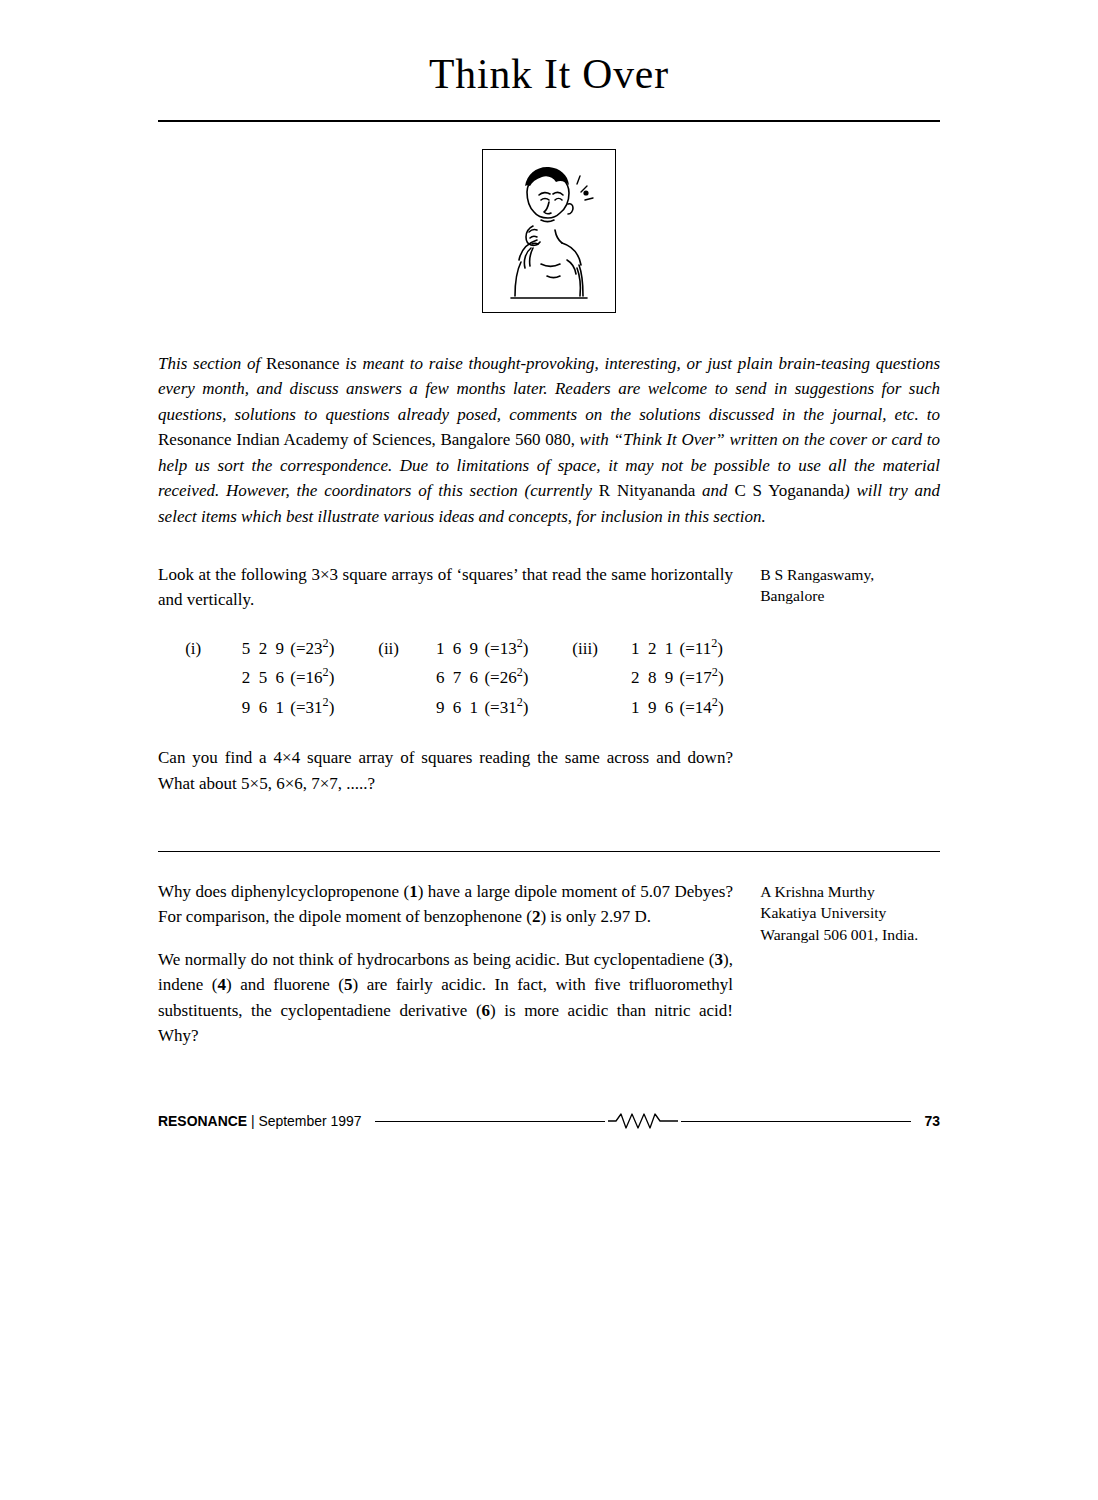Think It Over
This section of Resonance is meant to raise thought-provoking, interesting, or just plain brain-teasing questions every month, and discuss answers a few months later. Readers are welcome to send in suggestions for such questions, solutions to questions already posed, comments on the solutions discussed in the journal, etc. to Resonance Indian Academy of Sciences, Bangalore 560 080, with “Think It Over” written on the cover or card to help us sort the correspondence. Due to limitations of space, it may not be possible to use all the material received. However, the coordinators of this section (currently R Nityananda and C S Yogananda) will try and select items which best illustrate various ideas and concepts, for inclusion in this section.
Look at the following 3×3 square arrays of ‘squares’ that read the same horizontally and vertically.
| (i) | 5 2 9 (=23 2 ) | | (ii) | 1 6 9 (=13 2 ) | | (iii) | 1 2 1 (=11 2 ) |
| | 2 5 6 (=16 2 ) | | | 6 7 6 (=26 2 ) | | | 2 8 9 (=17 2 ) |
| | 9 6 1 (=31 2 ) | | | 9 6 1 (=31 2 ) | | | 1 9 6 (=14 2 ) |
Can you find a 4×4 square array of squares reading the same across and down? What about 5×5, 6×6, 7×7, .....?
B S Rangaswamy, Bangalore
Why does diphenylcyclopropenone (1) have a large dipole moment of 5.07 Debyes? For comparison, the dipole moment of benzophenone (2) is only 2.97 D.
We normally do not think of hydrocarbons as being acidic. But cyclopentadiene (3), indene (4) and fluorene (5) are fairly acidic. In fact, with five trifluoromethyl substituents, the cyclopentadiene derivative (6) is more acidic than nitric acid! Why?
A Krishna Murthy
Kakatiya University
Warangal 506 001, India.
RESONANCE | September 1997
73